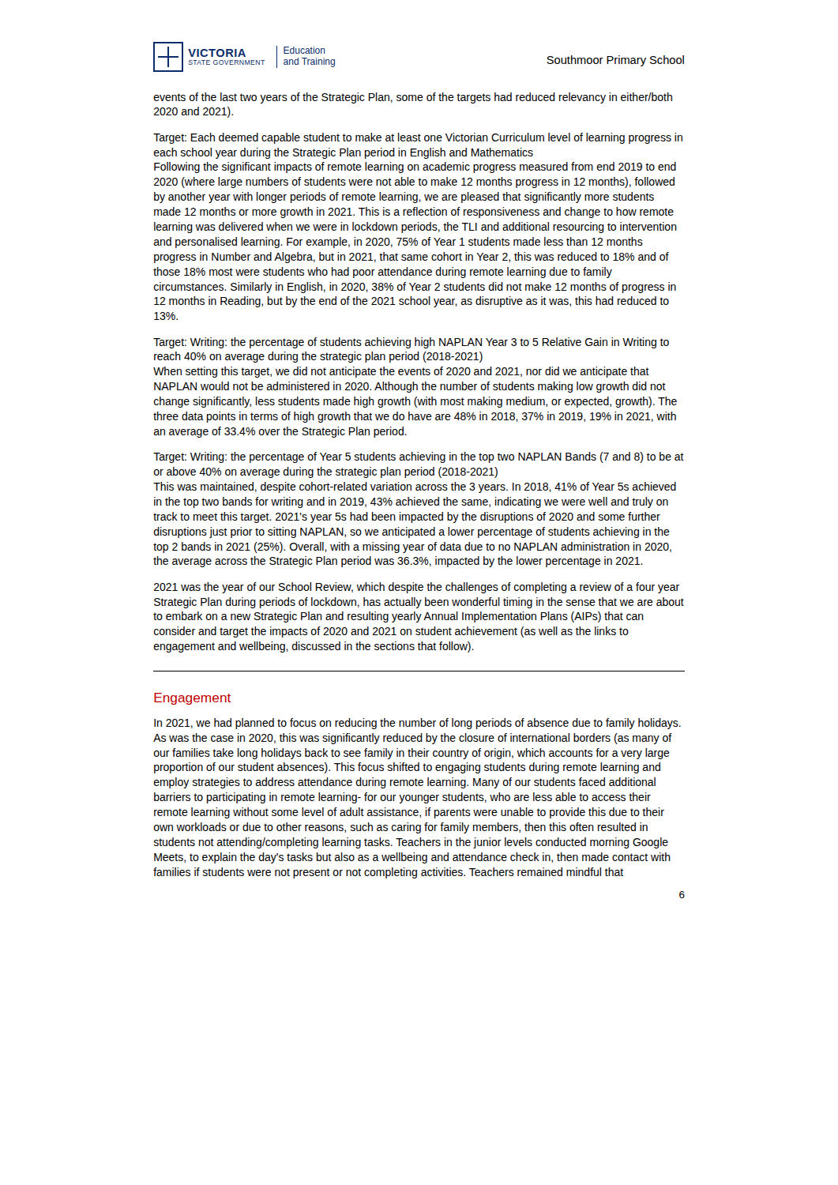VICTORIA
State Government
Education
and Training
Southmoor Primary School
events of the last two years of the Strategic Plan, some of the targets had reduced relevancy in either/both 2020 and 2021).
Target: Each deemed capable student to make at least one Victorian Curriculum level of learning progress in each school year during the Strategic Plan period in English and Mathematics
Following the significant impacts of remote learning on academic progress measured from end 2019 to end 2020 (where large numbers of students were not able to make 12 months progress in 12 months), followed by another year with longer periods of remote learning, we are pleased that significantly more students made 12 months or more growth in 2021. This is a reflection of responsiveness and change to how remote learning was delivered when we were in lockdown periods, the TLI and additional resourcing to intervention and personalised learning. For example, in 2020, 75% of Year 1 students made less than 12 months progress in Number and Algebra, but in 2021, that same cohort in Year 2, this was reduced to 18% and of those 18% most were students who had poor attendance during remote learning due to family circumstances. Similarly in English, in 2020, 38% of Year 2 students did not make 12 months of progress in 12 months in Reading, but by the end of the 2021 school year, as disruptive as it was, this had reduced to 13%.
Target: Writing: the percentage of students achieving high NAPLAN Year 3 to 5 Relative Gain in Writing to reach 40% on average during the strategic plan period (2018-2021)
When setting this target, we did not anticipate the events of 2020 and 2021, nor did we anticipate that NAPLAN would not be administered in 2020. Although the number of students making low growth did not change significantly, less students made high growth (with most making medium, or expected, growth). The three data points in terms of high growth that we do have are 48% in 2018, 37% in 2019, 19% in 2021, with an average of 33.4% over the Strategic Plan period.
Target: Writing: the percentage of Year 5 students achieving in the top two NAPLAN Bands (7 and 8) to be at or above 40% on average during the strategic plan period (2018-2021)
This was maintained, despite cohort-related variation across the 3 years. In 2018, 41% of Year 5s achieved in the top two bands for writing and in 2019, 43% achieved the same, indicating we were well and truly on track to meet this target. 2021's year 5s had been impacted by the disruptions of 2020 and some further disruptions just prior to sitting NAPLAN, so we anticipated a lower percentage of students achieving in the top 2 bands in 2021 (25%). Overall, with a missing year of data due to no NAPLAN administration in 2020, the average across the Strategic Plan period was 36.3%, impacted by the lower percentage in 2021.
2021 was the year of our School Review, which despite the challenges of completing a review of a four year Strategic Plan during periods of lockdown, has actually been wonderful timing in the sense that we are about to embark on a new Strategic Plan and resulting yearly Annual Implementation Plans (AIPs) that can consider and target the impacts of 2020 and 2021 on student achievement (as well as the links to engagement and wellbeing, discussed in the sections that follow).
Engagement
In 2021, we had planned to focus on reducing the number of long periods of absence due to family holidays. As was the case in 2020, this was significantly reduced by the closure of international borders (as many of our families take long holidays back to see family in their country of origin, which accounts for a very large proportion of our student absences). This focus shifted to engaging students during remote learning and employ strategies to address attendance during remote learning. Many of our students faced additional barriers to participating in remote learning- for our younger students, who are less able to access their remote learning without some level of adult assistance, if parents were unable to provide this due to their own workloads or due to other reasons, such as caring for family members, then this often resulted in students not attending/completing learning tasks. Teachers in the junior levels conducted morning Google Meets, to explain the day's tasks but also as a wellbeing and attendance check in, then made contact with families if students were not present or not completing activities. Teachers remained mindful that
6